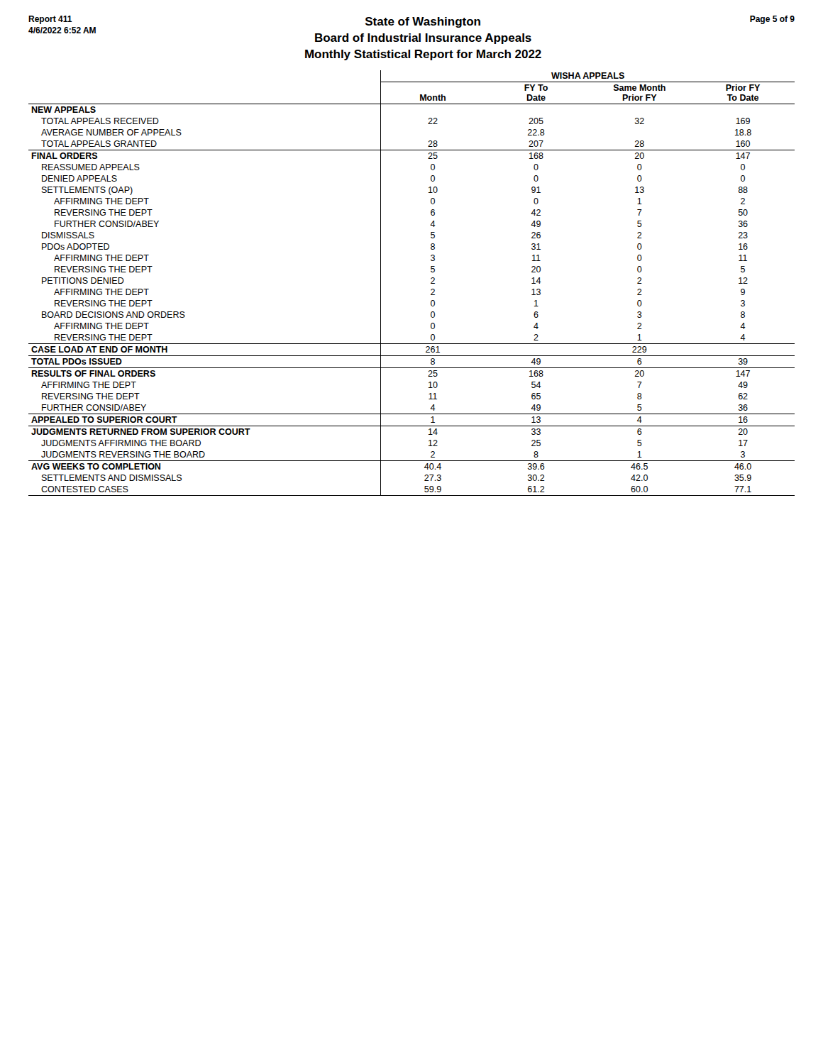Report 411
4/6/2022 6:52 AM
State of Washington
Board of Industrial Insurance Appeals
Monthly Statistical Report for March 2022
Page 5 of 9
| | WISHA APPEALS |
| --- | --- |
| | Month | FY To Date | Same Month Prior FY | Prior FY To Date |
| NEW APPEALS | | | | |
| TOTAL APPEALS RECEIVED | 22 | 205 | 32 | 169 |
| AVERAGE NUMBER OF APPEALS | | 22.8 | | 18.8 |
| TOTAL APPEALS GRANTED | 28 | 207 | 28 | 160 |
| FINAL ORDERS | 25 | 168 | 20 | 147 |
| REASSUMED APPEALS | 0 | 0 | 0 | 0 |
| DENIED APPEALS | 0 | 0 | 0 | 0 |
| SETTLEMENTS (OAP) | 10 | 91 | 13 | 88 |
| AFFIRMING THE DEPT | 0 | 0 | 1 | 2 |
| REVERSING THE DEPT | 6 | 42 | 7 | 50 |
| FURTHER CONSID/ABEY | 4 | 49 | 5 | 36 |
| DISMISSALS | 5 | 26 | 2 | 23 |
| PDOs ADOPTED | 8 | 31 | 0 | 16 |
| AFFIRMING THE DEPT | 3 | 11 | 0 | 11 |
| REVERSING THE DEPT | 5 | 20 | 0 | 5 |
| PETITIONS DENIED | 2 | 14 | 2 | 12 |
| AFFIRMING THE DEPT | 2 | 13 | 2 | 9 |
| REVERSING THE DEPT | 0 | 1 | 0 | 3 |
| BOARD DECISIONS AND ORDERS | 0 | 6 | 3 | 8 |
| AFFIRMING THE DEPT | 0 | 4 | 2 | 4 |
| REVERSING THE DEPT | 0 | 2 | 1 | 4 |
| CASE LOAD AT END OF MONTH | 261 | | 229 | |
| TOTAL PDOs ISSUED | 8 | 49 | 6 | 39 |
| RESULTS OF FINAL ORDERS | 25 | 168 | 20 | 147 |
| AFFIRMING THE DEPT | 10 | 54 | 7 | 49 |
| REVERSING THE DEPT | 11 | 65 | 8 | 62 |
| FURTHER CONSID/ABEY | 4 | 49 | 5 | 36 |
| APPEALED TO SUPERIOR COURT | 1 | 13 | 4 | 16 |
| JUDGMENTS RETURNED FROM SUPERIOR COURT | 14 | 33 | 6 | 20 |
| JUDGMENTS AFFIRMING THE BOARD | 12 | 25 | 5 | 17 |
| JUDGMENTS REVERSING THE BOARD | 2 | 8 | 1 | 3 |
| AVG WEEKS TO COMPLETION | 40.4 | 39.6 | 46.5 | 46.0 |
| SETTLEMENTS AND DISMISSALS | 27.3 | 30.2 | 42.0 | 35.9 |
| CONTESTED CASES | 59.9 | 61.2 | 60.0 | 77.1 |